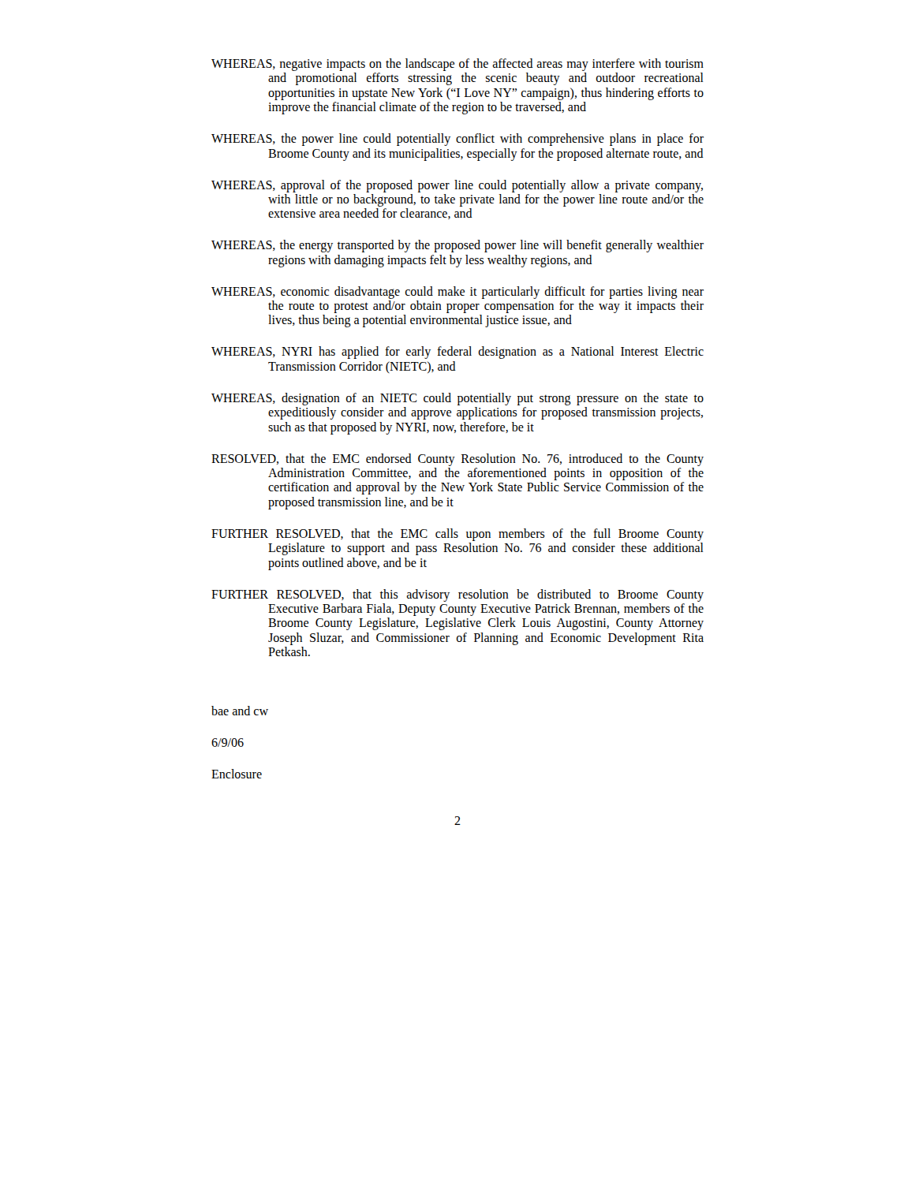WHEREAS, negative impacts on the landscape of the affected areas may interfere with tourism and promotional efforts stressing the scenic beauty and outdoor recreational opportunities in upstate New York (“I Love NY” campaign), thus hindering efforts to improve the financial climate of the region to be traversed, and
WHEREAS, the power line could potentially conflict with comprehensive plans in place for Broome County and its municipalities, especially for the proposed alternate route, and
WHEREAS, approval of the proposed power line could potentially allow a private company, with little or no background, to take private land for the power line route and/or the extensive area needed for clearance, and
WHEREAS, the energy transported by the proposed power line will benefit generally wealthier regions with damaging impacts felt by less wealthy regions, and
WHEREAS, economic disadvantage could make it particularly difficult for parties living near the route to protest and/or obtain proper compensation for the way it impacts their lives, thus being a potential environmental justice issue, and
WHEREAS, NYRI has applied for early federal designation as a National Interest Electric Transmission Corridor (NIETC), and
WHEREAS, designation of an NIETC could potentially put strong pressure on the state to expeditiously consider and approve applications for proposed transmission projects, such as that proposed by NYRI, now, therefore, be it
RESOLVED, that the EMC endorsed County Resolution No. 76, introduced to the County Administration Committee, and the aforementioned points in opposition of the certification and approval by the New York State Public Service Commission of the proposed transmission line, and be it
FURTHER RESOLVED, that the EMC calls upon members of the full Broome County Legislature to support and pass Resolution No. 76 and consider these additional points outlined above, and be it
FURTHER RESOLVED, that this advisory resolution be distributed to Broome County Executive Barbara Fiala, Deputy County Executive Patrick Brennan, members of the Broome County Legislature, Legislative Clerk Louis Augostini, County Attorney Joseph Sluzar, and Commissioner of Planning and Economic Development Rita Petkash.
bae and cw
6/9/06
Enclosure
2